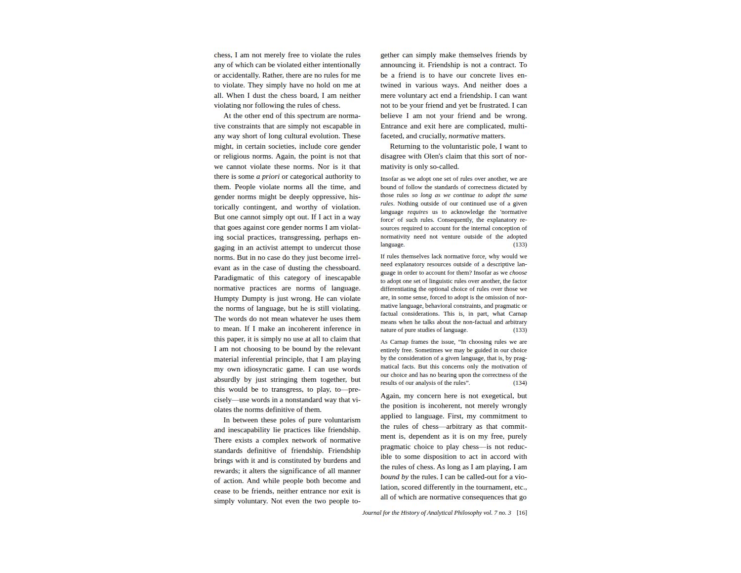chess, I am not merely free to violate the rules any of which can be violated either intentionally or accidentally. Rather, there are no rules for me to violate. They simply have no hold on me at all. When I dust the chess board, I am neither violating nor following the rules of chess.
At the other end of this spectrum are normative constraints that are simply not escapable in any way short of long cultural evolution. These might, in certain societies, include core gender or religious norms. Again, the point is not that we cannot violate these norms. Nor is it that there is some a priori or categorical authority to them. People violate norms all the time, and gender norms might be deeply oppressive, historically contingent, and worthy of violation. But one cannot simply opt out. If I act in a way that goes against core gender norms I am violating social practices, transgressing, perhaps engaging in an activist attempt to undercut those norms. But in no case do they just become irrelevant as in the case of dusting the chessboard. Paradigmatic of this category of inescapable normative practices are norms of language. Humpty Dumpty is just wrong. He can violate the norms of language, but he is still violating. The words do not mean whatever he uses them to mean. If I make an incoherent inference in this paper, it is simply no use at all to claim that I am not choosing to be bound by the relevant material inferential principle, that I am playing my own idiosyncratic game. I can use words absurdly by just stringing them together, but this would be to transgress, to play, to—precisely—use words in a nonstandard way that violates the norms definitive of them.
In between these poles of pure voluntarism and inescapability lie practices like friendship. There exists a complex network of normative standards definitive of friendship. Friendship brings with it and is constituted by burdens and rewards; it alters the significance of all manner of action. And while people both become and cease to be friends, neither entrance nor exit is simply voluntary. Not even the two people together can simply make themselves friends by announcing it. Friendship is not a contract. To be a friend is to have our concrete lives entwined in various ways. And neither does a mere voluntary act end a friendship. I can want not to be your friend and yet be frustrated. I can believe I am not your friend and be wrong. Entrance and exit here are complicated, multifaceted, and crucially, normative matters.
Returning to the voluntaristic pole, I want to disagree with Olen's claim that this sort of normativity is only so-called.
Insofar as we adopt one set of rules over another, we are bound of follow the standards of correctness dictated by those rules so long as we continue to adopt the same rules. Nothing outside of our continued use of a given language requires us to acknowledge the 'normative force' of such rules. Consequently, the explanatory resources required to account for the internal conception of normativity need not venture outside of the adopted language. (133)
If rules themselves lack normative force, why would we need explanatory resources outside of a descriptive language in order to account for them? Insofar as we choose to adopt one set of linguistic rules over another, the factor differentiating the optional choice of rules over those we are, in some sense, forced to adopt is the omission of normative language, behavioral constraints, and pragmatic or factual considerations. This is, in part, what Carnap means when he talks about the non-factual and arbitrary nature of pure studies of language. (133)
As Carnap frames the issue, “In choosing rules we are entirely free. Sometimes we may be guided in our choice by the consideration of a given language, that is, by pragmatical facts. But this concerns only the motivation of our choice and has no bearing upon the correctness of the results of our analysis of the rules”. (134)
Again, my concern here is not exegetical, but the position is incoherent, not merely wrongly applied to language. First, my commitment to the rules of chess—arbitrary as that commitment is, dependent as it is on my free, purely pragmatic choice to play chess—is not reducible to some disposition to act in accord with the rules of chess. As long as I am playing, I am bound by the rules. I can be called-out for a violation, scored differently in the tournament, etc., all of which are normative consequences that go
Journal for the History of Analytical Philosophy vol. 7 no. 3[16]